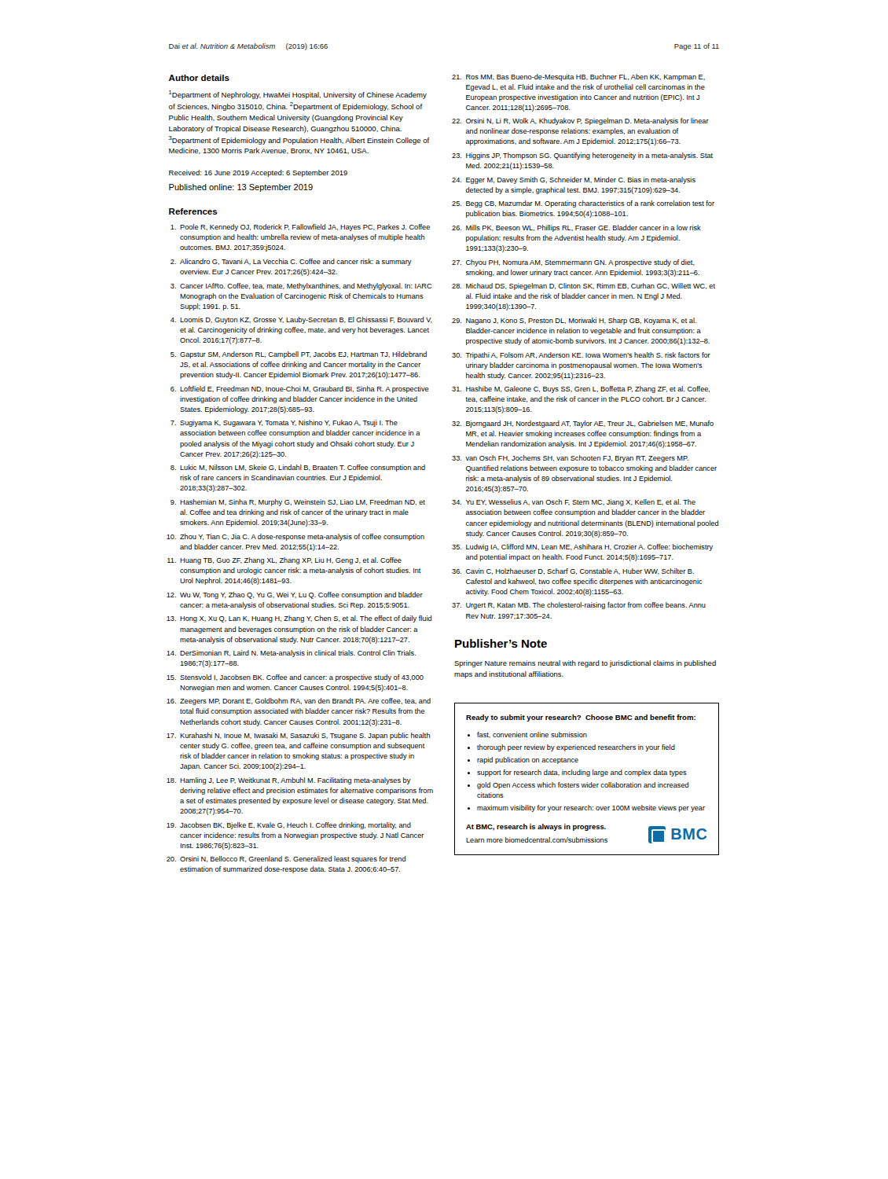Dai et al. Nutrition & Metabolism (2019) 16:66
Page 11 of 11
Author details
1Department of Nephrology, HwaMei Hospital, University of Chinese Academy of Sciences, Ningbo 315010, China. 2Department of Epidemiology, School of Public Health, Southern Medical University (Guangdong Provincial Key Laboratory of Tropical Disease Research), Guangzhou 510000, China. 3Department of Epidemiology and Population Health, Albert Einstein College of Medicine, 1300 Morris Park Avenue, Bronx, NY 10461, USA.
Received: 16 June 2019 Accepted: 6 September 2019
Published online: 13 September 2019
References
Poole R, Kennedy OJ, Roderick P, Fallowfield JA, Hayes PC, Parkes J. Coffee consumption and health: umbrella review of meta-analyses of multiple health outcomes. BMJ. 2017;359:j5024.
Alicandro G, Tavani A, La Vecchia C. Coffee and cancer risk: a summary overview. Eur J Cancer Prev. 2017;26(5):424–32.
Cancer IAfRo. Coffee, tea, mate, Methylxanthines, and Methylglyoxal. In: IARC Monograph on the Evaluation of Carcinogenic Risk of Chemicals to Humans Suppl; 1991. p. 51.
Loomis D, Guyton KZ, Grosse Y, Lauby-Secretan B, El Ghissassi F, Bouvard V, et al. Carcinogenicity of drinking coffee, mate, and very hot beverages. Lancet Oncol. 2016;17(7):877–8.
Gapstur SM, Anderson RL, Campbell PT, Jacobs EJ, Hartman TJ, Hildebrand JS, et al. Associations of coffee drinking and Cancer mortality in the Cancer prevention study-II. Cancer Epidemiol Biomark Prev. 2017;26(10):1477–86.
Loftfield E, Freedman ND, Inoue-Choi M, Graubard BI, Sinha R. A prospective investigation of coffee drinking and bladder Cancer incidence in the United States. Epidemiology. 2017;28(5):685–93.
Sugiyama K, Sugawara Y, Tomata Y, Nishino Y, Fukao A, Tsuji I. The association between coffee consumption and bladder cancer incidence in a pooled analysis of the Miyagi cohort study and Ohsaki cohort study. Eur J Cancer Prev. 2017;26(2):125–30.
Lukic M, Nilsson LM, Skeie G, Lindahl B, Braaten T. Coffee consumption and risk of rare cancers in Scandinavian countries. Eur J Epidemiol. 2018;33(3):287–302.
Hashemian M, Sinha R, Murphy G, Weinstein SJ, Liao LM, Freedman ND, et al. Coffee and tea drinking and risk of cancer of the urinary tract in male smokers. Ann Epidemiol. 2019;34(June):33–9.
Zhou Y, Tian C, Jia C. A dose-response meta-analysis of coffee consumption and bladder cancer. Prev Med. 2012;55(1):14–22.
Huang TB, Guo ZF, Zhang XL, Zhang XP, Liu H, Geng J, et al. Coffee consumption and urologic cancer risk: a meta-analysis of cohort studies. Int Urol Nephrol. 2014;46(8):1481–93.
Wu W, Tong Y, Zhao Q, Yu G, Wei Y, Lu Q. Coffee consumption and bladder cancer: a meta-analysis of observational studies. Sci Rep. 2015;5:9051.
Hong X, Xu Q, Lan K, Huang H, Zhang Y, Chen S, et al. The effect of daily fluid management and beverages consumption on the risk of bladder Cancer: a meta-analysis of observational study. Nutr Cancer. 2018;70(8):1217–27.
DerSimonian R, Laird N. Meta-analysis in clinical trials. Control Clin Trials. 1986;7(3):177–88.
Stensvold I, Jacobsen BK. Coffee and cancer: a prospective study of 43,000 Norwegian men and women. Cancer Causes Control. 1994;5(5):401–8.
Zeegers MP, Dorant E, Goldbohm RA, van den Brandt PA. Are coffee, tea, and total fluid consumption associated with bladder cancer risk? Results from the Netherlands cohort study. Cancer Causes Control. 2001;12(3):231–8.
Kurahashi N, Inoue M, Iwasaki M, Sasazuki S, Tsugane S. Japan public health center study G. coffee, green tea, and caffeine consumption and subsequent risk of bladder cancer in relation to smoking status: a prospective study in Japan. Cancer Sci. 2009;100(2):294–1.
Hamling J, Lee P, Weitkunat R, Ambuhl M. Facilitating meta-analyses by deriving relative effect and precision estimates for alternative comparisons from a set of estimates presented by exposure level or disease category. Stat Med. 2008;27(7):954–70.
Jacobsen BK, Bjelke E, Kvale G, Heuch I. Coffee drinking, mortality, and cancer incidence: results from a Norwegian prospective study. J Natl Cancer Inst. 1986;76(5):823–31.
Orsini N, Bellocco R, Greenland S. Generalized least squares for trend estimation of summarized dose-respose data. Stata J. 2006;6:40–57.
Ros MM, Bas Bueno-de-Mesquita HB, Buchner FL, Aben KK, Kampman E, Egevad L, et al. Fluid intake and the risk of urothelial cell carcinomas in the European prospective investigation into Cancer and nutrition (EPIC). Int J Cancer. 2011;128(11):2695–708.
Orsini N, Li R, Wolk A, Khudyakov P, Spiegelman D. Meta-analysis for linear and nonlinear dose-response relations: examples, an evaluation of approximations, and software. Am J Epidemiol. 2012;175(1):66–73.
Higgins JP, Thompson SG. Quantifying heterogeneity in a meta-analysis. Stat Med. 2002;21(11):1539–58.
Egger M, Davey Smith G, Schneider M, Minder C. Bias in meta-analysis detected by a simple, graphical test. BMJ. 1997;315(7109):629–34.
Begg CB, Mazumdar M. Operating characteristics of a rank correlation test for publication bias. Biometrics. 1994;50(4):1088–101.
Mills PK, Beeson WL, Phillips RL, Fraser GE. Bladder cancer in a low risk population: results from the Adventist health study. Am J Epidemiol. 1991;133(3):230–9.
Chyou PH, Nomura AM, Stemmermann GN. A prospective study of diet, smoking, and lower urinary tract cancer. Ann Epidemiol. 1993;3(3):211–6.
Michaud DS, Spiegelman D, Clinton SK, Rimm EB, Curhan GC, Willett WC, et al. Fluid intake and the risk of bladder cancer in men. N Engl J Med. 1999;340(18):1390–7.
Nagano J, Kono S, Preston DL, Moriwaki H, Sharp GB, Koyama K, et al. Bladder-cancer incidence in relation to vegetable and fruit consumption: a prospective study of atomic-bomb survivors. Int J Cancer. 2000;86(1):132–8.
Tripathi A, Folsom AR, Anderson KE. Iowa Women's health S. risk factors for urinary bladder carcinoma in postmenopausal women. The Iowa Women's health study. Cancer. 2002;95(11):2316–23.
Hashibe M, Galeone C, Buys SS, Gren L, Boffetta P, Zhang ZF, et al. Coffee, tea, caffeine intake, and the risk of cancer in the PLCO cohort. Br J Cancer. 2015;113(5):809–16.
Bjorngaard JH, Nordestgaard AT, Taylor AE, Treur JL, Gabrielsen ME, Munafo MR, et al. Heavier smoking increases coffee consumption: findings from a Mendelian randomization analysis. Int J Epidemiol. 2017;46(6):1958–67.
van Osch FH, Jochems SH, van Schooten FJ, Bryan RT, Zeegers MP. Quantified relations between exposure to tobacco smoking and bladder cancer risk: a meta-analysis of 89 observational studies. Int J Epidemiol. 2016;45(3):857–70.
Yu EY, Wesselius A, van Osch F, Stern MC, Jiang X, Kellen E, et al. The association between coffee consumption and bladder cancer in the bladder cancer epidemiology and nutritional determinants (BLEND) international pooled study. Cancer Causes Control. 2019;30(8):859–70.
Ludwig IA, Clifford MN, Lean ME, Ashihara H, Crozier A. Coffee: biochemistry and potential impact on health. Food Funct. 2014;5(8):1695–717.
Cavin C, Holzhaeuser D, Scharf G, Constable A, Huber WW, Schilter B. Cafestol and kahweol, two coffee specific diterpenes with anticarcinogenic activity. Food Chem Toxicol. 2002;40(8):1155–63.
Urgert R, Katan MB. The cholesterol-raising factor from coffee beans. Annu Rev Nutr. 1997;17:305–24.
Publisher’s Note
Springer Nature remains neutral with regard to jurisdictional claims in published maps and institutional affiliations.
Ready to submit your research? Choose BMC and benefit from:
fast, convenient online submission
thorough peer review by experienced researchers in your field
rapid publication on acceptance
support for research data, including large and complex data types
gold Open Access which fosters wider collaboration and increased citations
maximum visibility for your research: over 100M website views per year
At BMC, research is always in progress.
Learn more biomedcentral.com/submissions
BMC